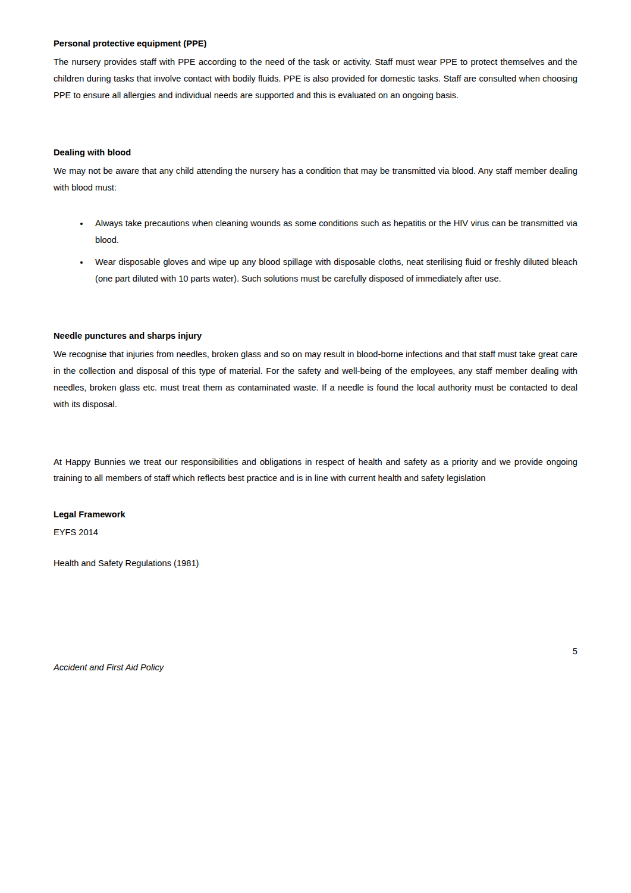Personal protective equipment (PPE)
The nursery provides staff with PPE according to the need of the task or activity. Staff must wear PPE to protect themselves and the children during tasks that involve contact with bodily fluids. PPE is also provided for domestic tasks. Staff are consulted when choosing PPE to ensure all allergies and individual needs are supported and this is evaluated on an ongoing basis.
Dealing with blood
We may not be aware that any child attending the nursery has a condition that may be transmitted via blood. Any staff member dealing with blood must:
Always take precautions when cleaning wounds as some conditions such as hepatitis or the HIV virus can be transmitted via blood.
Wear disposable gloves and wipe up any blood spillage with disposable cloths, neat sterilising fluid or freshly diluted bleach (one part diluted with 10 parts water). Such solutions must be carefully disposed of immediately after use.
Needle punctures and sharps injury
We recognise that injuries from needles, broken glass and so on may result in blood-borne infections and that staff must take great care in the collection and disposal of this type of material. For the safety and well-being of the employees, any staff member dealing with needles, broken glass etc. must treat them as contaminated waste. If a needle is found the local authority must be contacted to deal with its disposal.
At Happy Bunnies we treat our responsibilities and obligations in respect of health and safety as a priority and we provide ongoing training to all members of staff which reflects best practice and is in line with current health and safety legislation
Legal Framework
EYFS 2014
Health and Safety Regulations (1981)
5
Accident and First Aid Policy